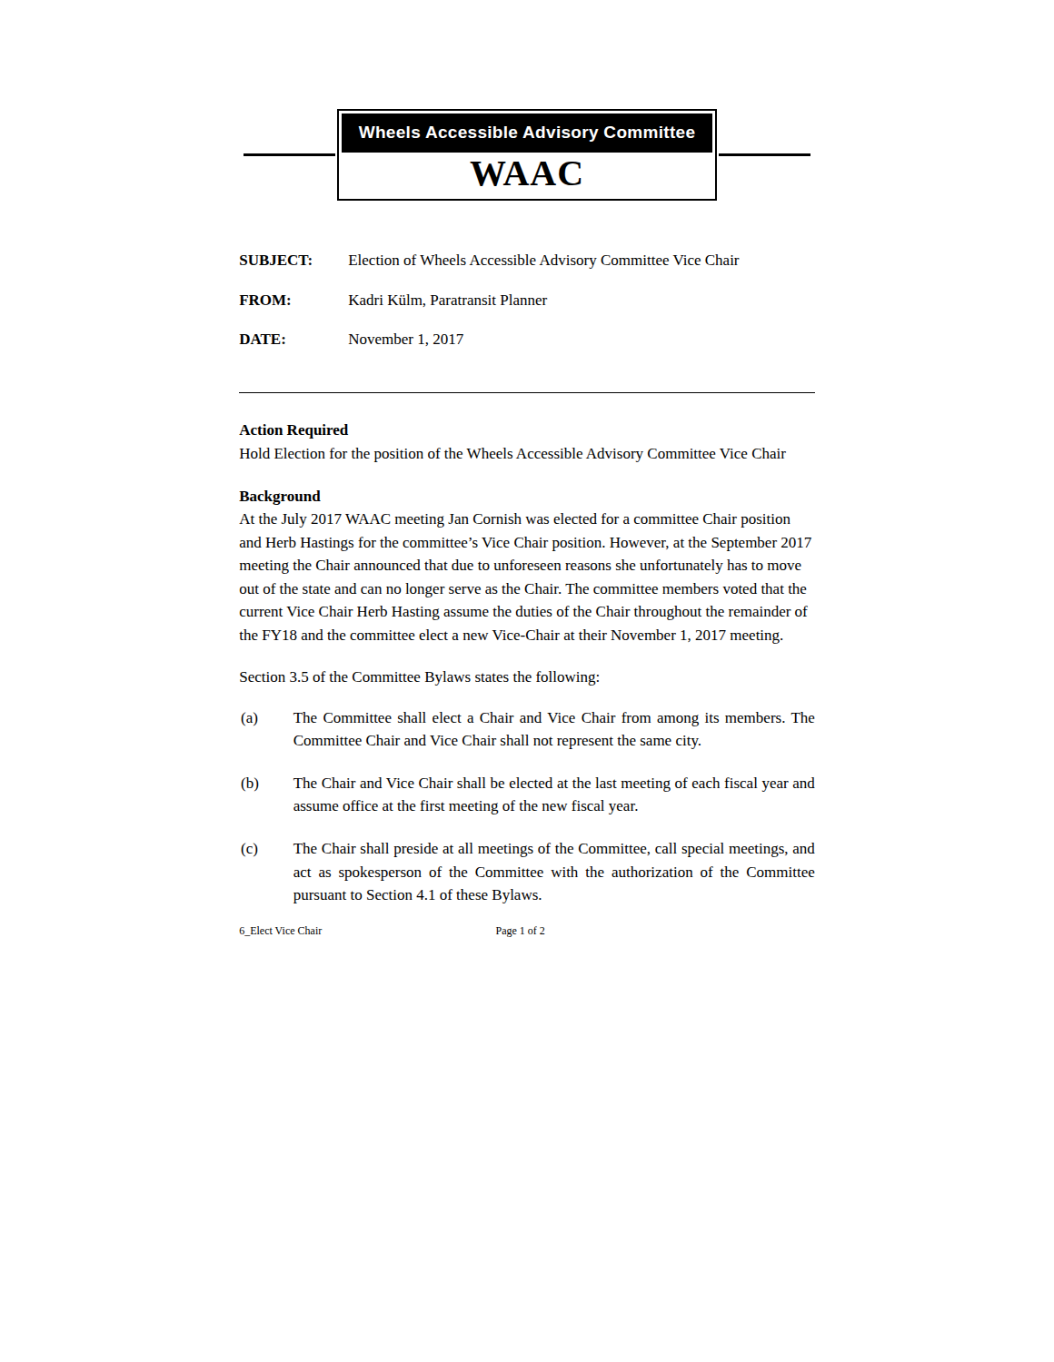Wheels Accessible Advisory Committee
WAAC
| SUBJECT: | Election of Wheels Accessible Advisory Committee Vice Chair |
| FROM: | Kadri Külm, Paratransit Planner |
| DATE: | November 1, 2017 |
Action Required
Hold Election for the position of the Wheels Accessible Advisory Committee Vice Chair
Background
At the July 2017 WAAC meeting Jan Cornish was elected for a committee Chair position and Herb Hastings for the committee’s Vice Chair position. However, at the September 2017 meeting the Chair announced that due to unforeseen reasons she unfortunately has to move out of the state and can no longer serve as the Chair. The committee members voted that the current Vice Chair Herb Hasting assume the duties of the Chair throughout the remainder of the FY18 and the committee elect a new Vice-Chair at their November 1, 2017 meeting.
Section 3.5 of the Committee Bylaws states the following:
(a)
The Committee shall elect a Chair and Vice Chair from among its members. The Committee Chair and Vice Chair shall not represent the same city.
(b)
The Chair and Vice Chair shall be elected at the last meeting of each fiscal year and assume office at the first meeting of the new fiscal year.
(c)
The Chair shall preside at all meetings of the Committee, call special meetings, and act as spokesperson of the Committee with the authorization of the Committee pursuant to Section 4.1 of these Bylaws.
6_Elect Vice Chair
Page 1 of 2